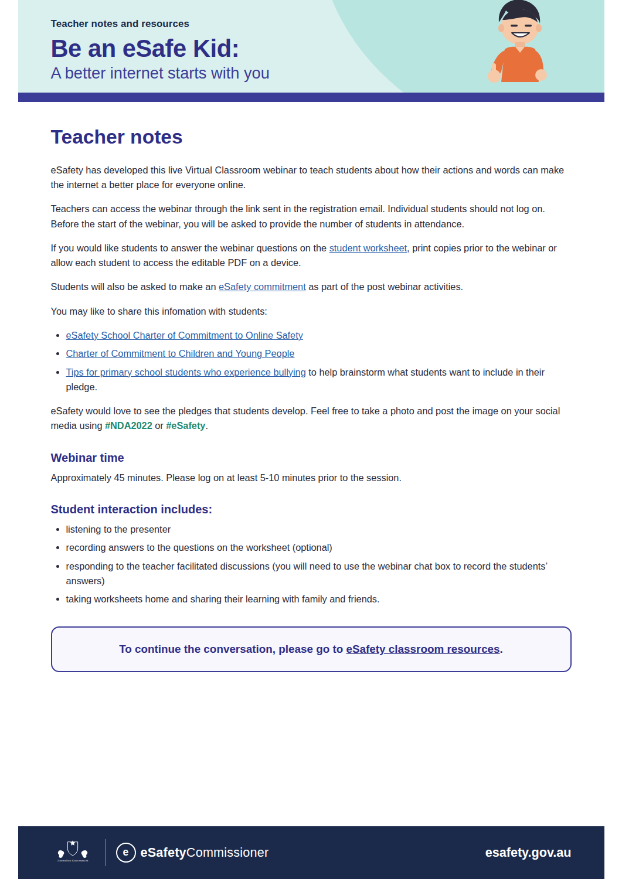Teacher notes and resources
Be an eSafe Kid: A better internet starts with you
Teacher notes
eSafety has developed this live Virtual Classroom webinar to teach students about how their actions and words can make the internet a better place for everyone online.
Teachers can access the webinar through the link sent in the registration email. Individual students should not log on. Before the start of the webinar, you will be asked to provide the number of students in attendance.
If you would like students to answer the webinar questions on the student worksheet, print copies prior to the webinar or allow each student to access the editable PDF on a device.
Students will also be asked to make an eSafety commitment as part of the post webinar activities.
You may like to share this infomation with students:
eSafety School Charter of Commitment to Online Safety
Charter of Commitment to Children and Young People
Tips for primary school students who experience bullying to help brainstorm what students want to include in their pledge.
eSafety would love to see the pledges that students develop. Feel free to take a photo and post the image on your social media using #NDA2022 or #eSafety.
Webinar time
Approximately 45 minutes. Please log on at least 5-10 minutes prior to the session.
Student interaction includes:
listening to the presenter
recording answers to the questions on the worksheet (optional)
responding to the teacher facilitated discussions (you will need to use the webinar chat box to record the students’ answers)
taking worksheets home and sharing their learning with family and friends.
To continue the conversation, please go to eSafety classroom resources.
Australian Government
e eSafety Commissioner
esafety.gov.au